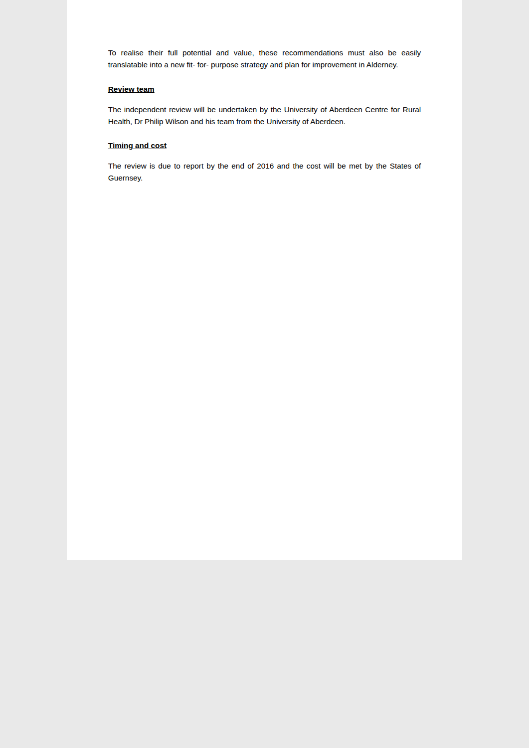To realise their full potential and value, these recommendations must also be easily translatable into a new fit- for- purpose strategy and plan for improvement in Alderney.
Review team
The independent review will be undertaken by the University of Aberdeen Centre for Rural Health, Dr Philip Wilson and his team from the University of Aberdeen.
Timing and cost
The review is due to report by the end of 2016 and the cost will be met by the States of Guernsey.